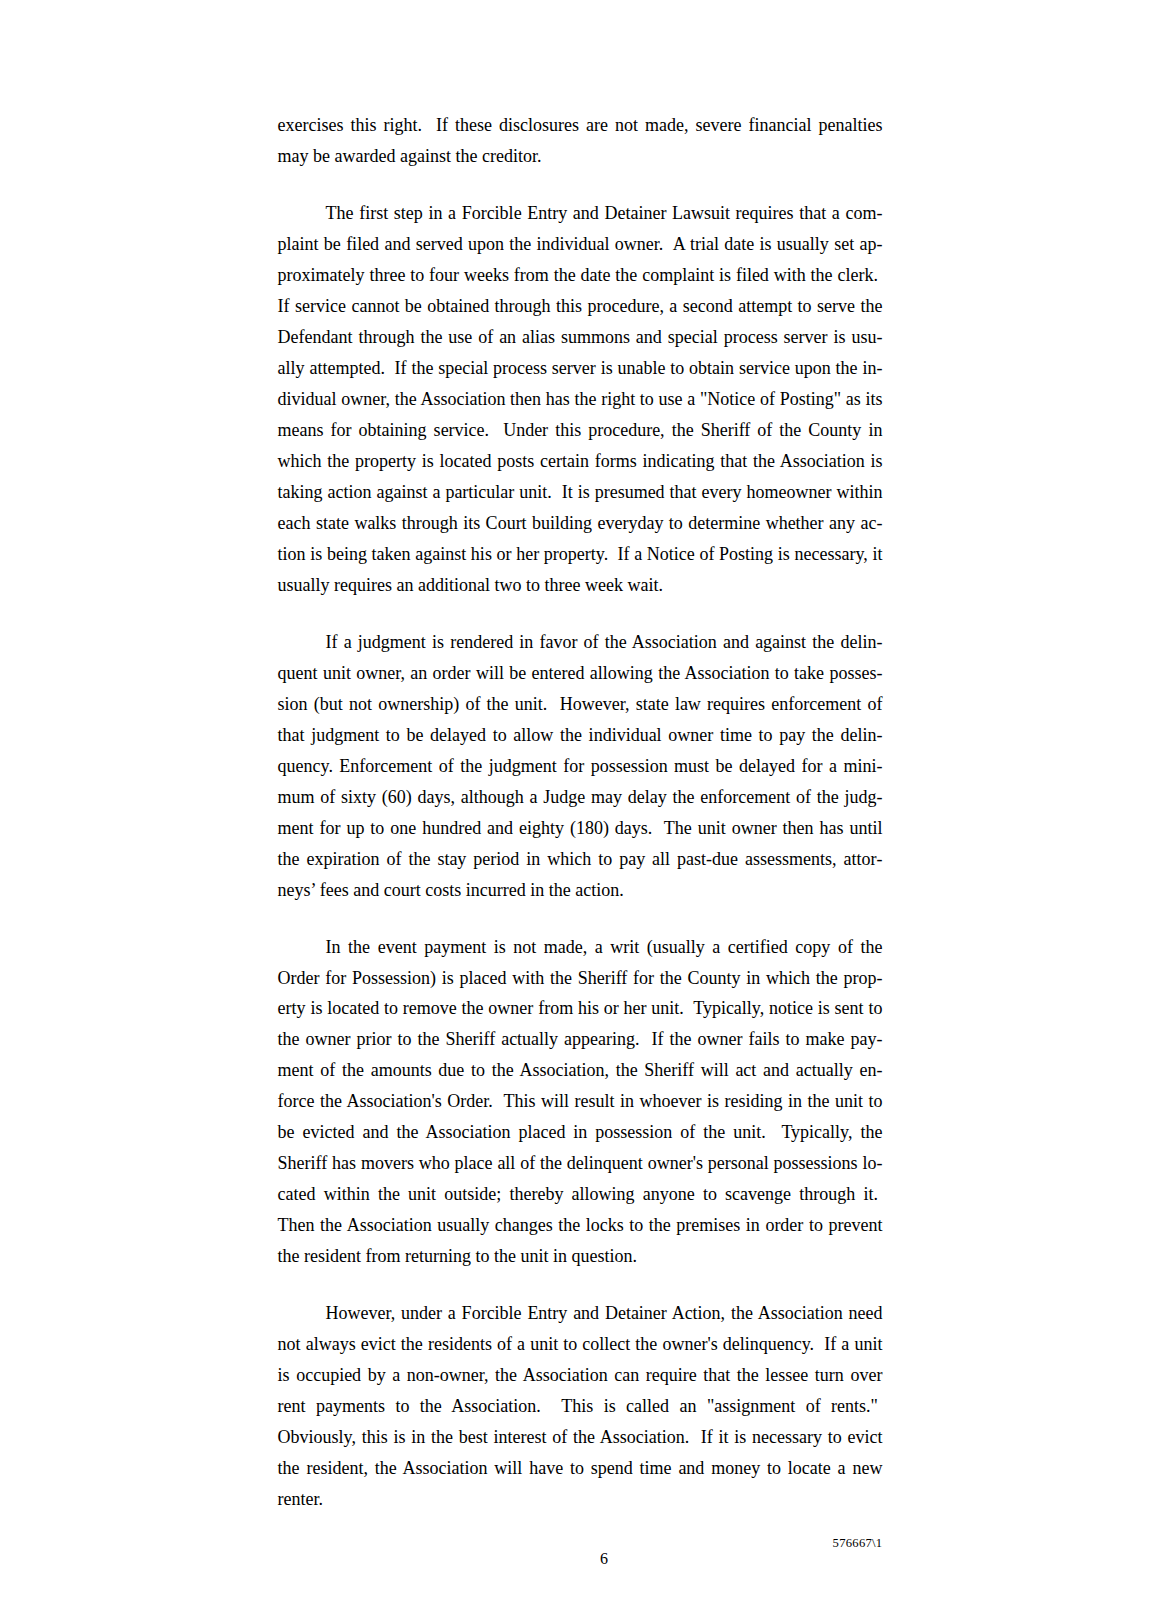exercises this right. If these disclosures are not made, severe financial penalties may be awarded against the creditor.
The first step in a Forcible Entry and Detainer Lawsuit requires that a complaint be filed and served upon the individual owner. A trial date is usually set approximately three to four weeks from the date the complaint is filed with the clerk. If service cannot be obtained through this procedure, a second attempt to serve the Defendant through the use of an alias summons and special process server is usually attempted. If the special process server is unable to obtain service upon the individual owner, the Association then has the right to use a "Notice of Posting" as its means for obtaining service. Under this procedure, the Sheriff of the County in which the property is located posts certain forms indicating that the Association is taking action against a particular unit. It is presumed that every homeowner within each state walks through its Court building everyday to determine whether any action is being taken against his or her property. If a Notice of Posting is necessary, it usually requires an additional two to three week wait.
If a judgment is rendered in favor of the Association and against the delinquent unit owner, an order will be entered allowing the Association to take possession (but not ownership) of the unit. However, state law requires enforcement of that judgment to be delayed to allow the individual owner time to pay the delinquency. Enforcement of the judgment for possession must be delayed for a minimum of sixty (60) days, although a Judge may delay the enforcement of the judgment for up to one hundred and eighty (180) days. The unit owner then has until the expiration of the stay period in which to pay all past-due assessments, attorneys’ fees and court costs incurred in the action.
In the event payment is not made, a writ (usually a certified copy of the Order for Possession) is placed with the Sheriff for the County in which the property is located to remove the owner from his or her unit. Typically, notice is sent to the owner prior to the Sheriff actually appearing. If the owner fails to make payment of the amounts due to the Association, the Sheriff will act and actually enforce the Association's Order. This will result in whoever is residing in the unit to be evicted and the Association placed in possession of the unit. Typically, the Sheriff has movers who place all of the delinquent owner's personal possessions located within the unit outside; thereby allowing anyone to scavenge through it. Then the Association usually changes the locks to the premises in order to prevent the resident from returning to the unit in question.
However, under a Forcible Entry and Detainer Action, the Association need not always evict the residents of a unit to collect the owner's delinquency. If a unit is occupied by a non-owner, the Association can require that the lessee turn over rent payments to the Association. This is called an "assignment of rents." Obviously, this is in the best interest of the Association. If it is necessary to evict the resident, the Association will have to spend time and money to locate a new renter.
6
576667\1